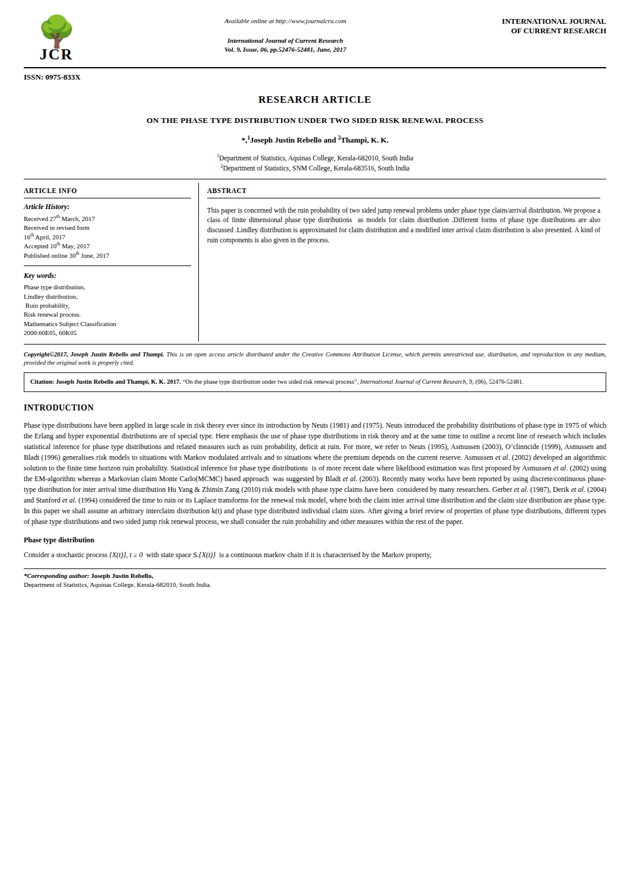🌳
JCR
Available online at http://www.journalcra.com
International Journal of Current Research
Vol. 9, Issue, 06, pp.52476-52481, June, 2017
INTERNATIONAL JOURNAL
OF CURRENT RESEARCH
ISSN: 0975-833X
RESEARCH ARTICLE
ON THE PHASE TYPE DISTRIBUTION UNDER TWO SIDED RISK RENEWAL PROCESS
*,1Joseph Justin Rebello and 2Thampi, K. K.
1Department of Statistics, Aquinas College, Kerala-682010, South India
2Department of Statistics, SNM College, Kerala-683516, South India
| ARTICLE INFO Article History: Received 27 th March, 2017 Received in revised form 16 th April, 2017 Accepted 10 th May, 2017 Published online 30 th June, 2017 Key words: Phase type distribution, Lindley distribution, Ruin probability, Risk renewal process. Mathematics Subject Classification 2000:60E05, 60K05 | ABSTRACT This paper is concerned with the ruin probability of two sided jump renewal problems under phase type claim/arrival distribution. We propose a class of finite dimensional phase type distributions as models for claim distribution .Different forms of phase type distributions are also discussed .Lindley distribution is approximated for claim distribution and a modified inter arrival claim distribution is also presented. A kind of ruin components is also given in the process. |
Copyright©2017, Joseph Justin Rebello and Thampi. This is an open access article distributed under the Creative Commons Attribution License, which permits unrestricted use, distribution, and reproduction in any medium, provided the original work is properly cited.
Citation: Joseph Justin Rebello and Thampi, K. K. 2017. “On the phase type distribution under two sided risk renewal process”, International Journal of Current Research, 9, (06), 52476-52481.
INTRODUCTION
Phase type distributions have been applied in large scale in risk theory ever since its introduction by Neuts (1981) and (1975). Neuts introduced the probability distributions of phase type in 1975 of which the Erlang and hyper exponential distributions are of special type. Here emphasis the use of phase type distributions in risk theory and at the same time to outline a recent line of research which includes statistical inference for phase type distributions and related measures such as ruin probability, deficit at ruin. For more, we refer to Neuts (1995), Asmussen (2003), O’clinncide (1999), Asmussen and Bladt (1996) generalises risk models to situations with Markov modulated arrivals and to situations where the premium depends on the current reserve. Asmussen et al. (2002) developed an algorithmic solution to the finite time horizon ruin probability. Statistical inference for phase type distributions is of more recent date where likelihood estimation was first proposed by Asmussen et al. (2002) using the EM-algorithm whereas a Markovian claim Monte Carlo(MCMC) based approach was suggested by Bladt et al. (2003). Recently many works have been reported by using discrete/continuous phase-type distribution for inter arrival time distribution Hu Yang & Zhimin Zang (2010) risk models with phase type claims have been considered by many researchers. Gerber et al. (1987), Derik et al. (2004) and Stanford et al. (1994) considered the time to ruin or its Laplace transforms for the renewal risk model, where both the claim inter arrival time distribution and the claim size distribution are phase type. In this paper we shall assume an arbitrary interclaim distribution k(t) and phase type distributed individual claim sizes. After giving a brief review of properties of phase type distributions, different types of phase type distributions and two sided jump risk renewal process, we shall consider the ruin probability and other measures within the rest of the paper.
Phase type distribution
Consider a stochastic process {X(t)}, t ≥ 0 with state space S.{X(t)} is a continuous markov chain if it is characterised by the Markov property,
*Corresponding author: Joseph Justin Rebello,
Department of Statistics, Aquinas College, Kerala-682010, South India.